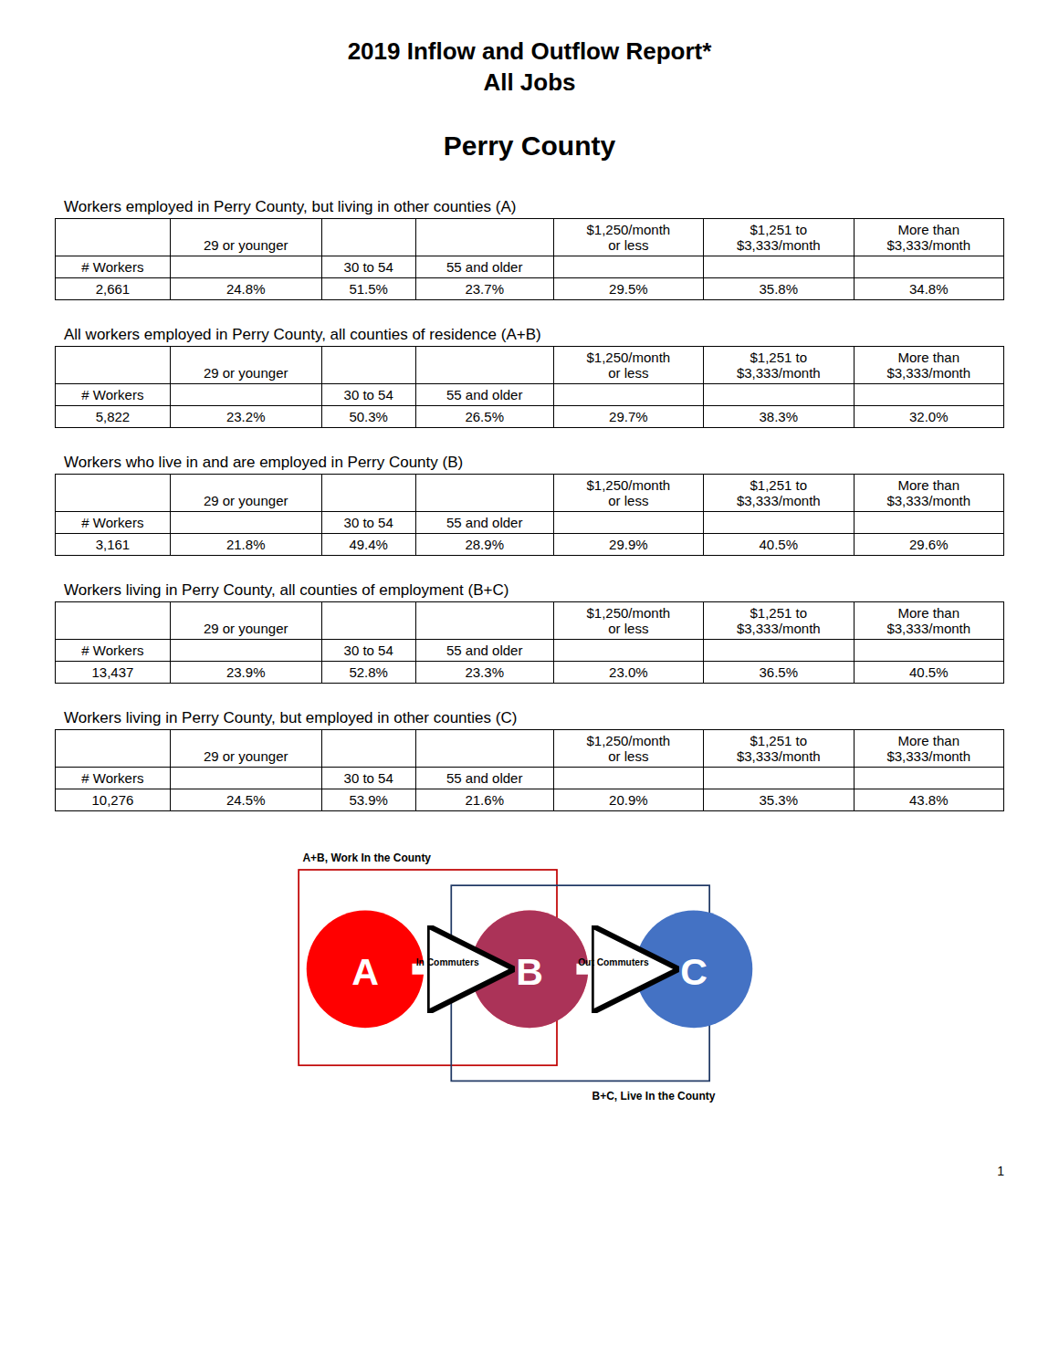2019 Inflow and Outflow Report*
All Jobs
Perry County
Workers employed in Perry County, but living in other counties (A)
| | 29 or younger | | | $1,250/month or less | $1,251 to $3,333/month | More than $3,333/month |
| --- | --- | --- | --- | --- | --- | --- |
| # Workers | | 30 to 54 | 55 and older | | | |
| 2,661 | 24.8% | 51.5% | 23.7% | 29.5% | 35.8% | 34.8% |
All workers employed in Perry County, all counties of residence (A+B)
| | 29 or younger | | | $1,250/month or less | $1,251 to $3,333/month | More than $3,333/month |
| --- | --- | --- | --- | --- | --- | --- |
| # Workers | | 30 to 54 | 55 and older | | | |
| 5,822 | 23.2% | 50.3% | 26.5% | 29.7% | 38.3% | 32.0% |
Workers who live in and are employed in Perry County (B)
| | 29 or younger | | | $1,250/month or less | $1,251 to $3,333/month | More than $3,333/month |
| --- | --- | --- | --- | --- | --- | --- |
| # Workers | | 30 to 54 | 55 and older | | | |
| 3,161 | 21.8% | 49.4% | 28.9% | 29.9% | 40.5% | 29.6% |
Workers living in Perry County, all counties of employment (B+C)
| | 29 or younger | | | $1,250/month or less | $1,251 to $3,333/month | More than $3,333/month |
| --- | --- | --- | --- | --- | --- | --- |
| # Workers | | 30 to 54 | 55 and older | | | |
| 13,437 | 23.9% | 52.8% | 23.3% | 23.0% | 36.5% | 40.5% |
Workers living in Perry County, but employed in other counties (C)
| | 29 or younger | | | $1,250/month or less | $1,251 to $3,333/month | More than $3,333/month |
| --- | --- | --- | --- | --- | --- | --- |
| # Workers | | 30 to 54 | 55 and older | | | |
| 10,276 | 24.5% | 53.9% | 21.6% | 20.9% | 35.3% | 43.8% |
A+B, Work In the County B+C, Live In the County A B C In Commuters Out Commuters
1